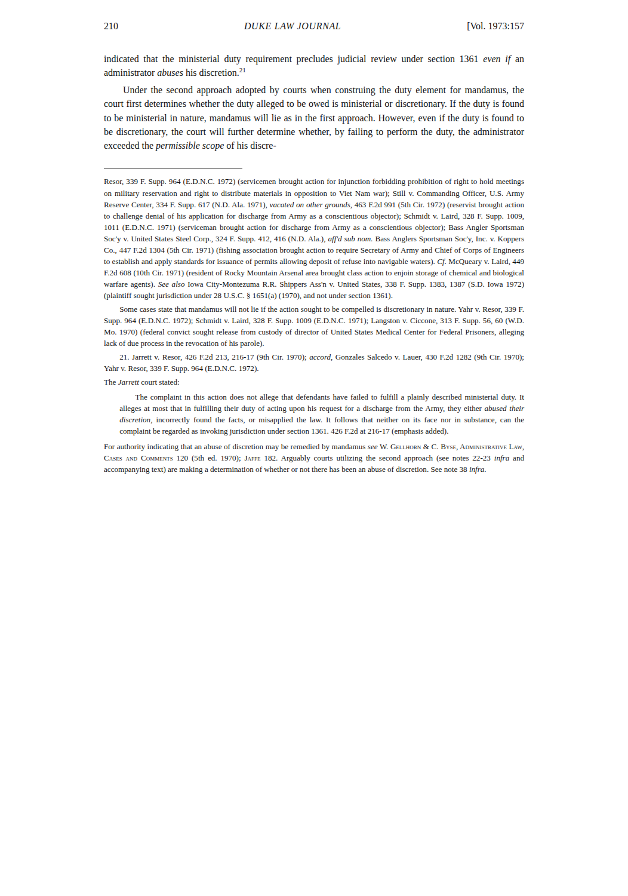210 DUKE LAW JOURNAL [Vol. 1973:157
indicated that the ministerial duty requirement precludes judicial review under section 1361 even if an administrator abuses his discretion.21
Under the second approach adopted by courts when construing the duty element for mandamus, the court first determines whether the duty alleged to be owed is ministerial or discretionary. If the duty is found to be ministerial in nature, mandamus will lie as in the first approach. However, even if the duty is found to be discretionary, the court will further determine whether, by failing to perform the duty, the administrator exceeded the permissible scope of his discre-
Resor, 339 F. Supp. 964 (E.D.N.C. 1972) (servicemen brought action for injunction forbidding prohibition of right to hold meetings on military reservation and right to distribute materials in opposition to Viet Nam war); Still v. Commanding Officer, U.S. Army Reserve Center, 334 F. Supp. 617 (N.D. Ala. 1971), vacated on other grounds, 463 F.2d 991 (5th Cir. 1972) (reservist brought action to challenge denial of his application for discharge from Army as a conscientious objector); Schmidt v. Laird, 328 F. Supp. 1009, 1011 (E.D.N.C. 1971) (serviceman brought action for discharge from Army as a conscientious objector); Bass Angler Sportsman Soc'y v. United States Steel Corp., 324 F. Supp. 412, 416 (N.D. Ala.), aff'd sub nom. Bass Anglers Sportsman Soc'y, Inc. v. Koppers Co., 447 F.2d 1304 (5th Cir. 1971) (fishing association brought action to require Secretary of Army and Chief of Corps of Engineers to establish and apply standards for issuance of permits allowing deposit of refuse into navigable waters). Cf. McQueary v. Laird, 449 F.2d 608 (10th Cir. 1971) (resident of Rocky Mountain Arsenal area brought class action to enjoin storage of chemical and biological warfare agents). See also Iowa City-Montezuma R.R. Shippers Ass'n v. United States, 338 F. Supp. 1383, 1387 (S.D. Iowa 1972) (plaintiff sought jurisdiction under 28 U.S.C. § 1651(a) (1970), and not under section 1361).
Some cases state that mandamus will not lie if the action sought to be compelled is discretionary in nature. Yahr v. Resor, 339 F. Supp. 964 (E.D.N.C. 1972); Schmidt v. Laird, 328 F. Supp. 1009 (E.D.N.C. 1971); Langston v. Ciccone, 313 F. Supp. 56, 60 (W.D. Mo. 1970) (federal convict sought release from custody of director of United States Medical Center for Federal Prisoners, alleging lack of due process in the revocation of his parole).
21. Jarrett v. Resor, 426 F.2d 213, 216-17 (9th Cir. 1970); accord, Gonzales Salcedo v. Lauer, 430 F.2d 1282 (9th Cir. 1970); Yahr v. Resor, 339 F. Supp. 964 (E.D.N.C. 1972).
The Jarrett court stated:
The complaint in this action does not allege that defendants have failed to fulfill a plainly described ministerial duty. It alleges at most that in fulfilling their duty of acting upon his request for a discharge from the Army, they either abused their discretion, incorrectly found the facts, or misapplied the law. It follows that neither on its face nor in substance, can the complaint be regarded as invoking jurisdiction under section 1361. 426 F.2d at 216-17 (emphasis added).
For authority indicating that an abuse of discretion may be remedied by mandamus see W. Gellhorn & C. Byse, Administrative Law, Cases and Comments 120 (5th ed. 1970); Jaffe 182. Arguably courts utilizing the second approach (see notes 22-23 infra and accompanying text) are making a determination of whether or not there has been an abuse of discretion. See note 38 infra.